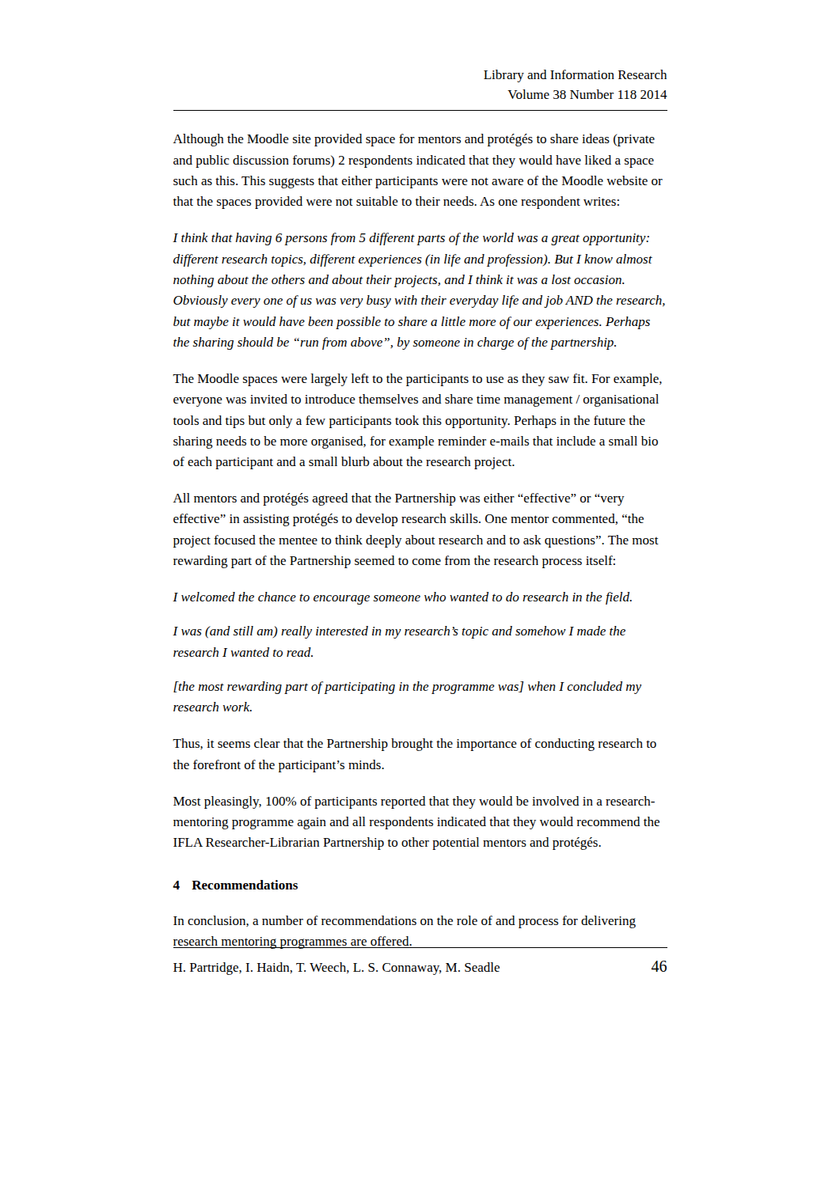Library and Information Research Volume 38 Number 118 2014
Although the Moodle site provided space for mentors and protégés to share ideas (private and public discussion forums) 2 respondents indicated that they would have liked a space such as this. This suggests that either participants were not aware of the Moodle website or that the spaces provided were not suitable to their needs. As one respondent writes:
I think that having 6 persons from 5 different parts of the world was a great opportunity: different research topics, different experiences (in life and profession). But I know almost nothing about the others and about their projects, and I think it was a lost occasion. Obviously every one of us was very busy with their everyday life and job AND the research, but maybe it would have been possible to share a little more of our experiences. Perhaps the sharing should be “run from above”, by someone in charge of the partnership.
The Moodle spaces were largely left to the participants to use as they saw fit. For example, everyone was invited to introduce themselves and share time management / organisational tools and tips but only a few participants took this opportunity. Perhaps in the future the sharing needs to be more organised, for example reminder e-mails that include a small bio of each participant and a small blurb about the research project.
All mentors and protégés agreed that the Partnership was either “effective” or “very effective” in assisting protégés to develop research skills. One mentor commented, “the project focused the mentee to think deeply about research and to ask questions”. The most rewarding part of the Partnership seemed to come from the research process itself:
I welcomed the chance to encourage someone who wanted to do research in the field.
I was (and still am) really interested in my research’s topic and somehow I made the research I wanted to read.
[the most rewarding part of participating in the programme was] when I concluded my research work.
Thus, it seems clear that the Partnership brought the importance of conducting research to the forefront of the participant’s minds.
Most pleasingly, 100% of participants reported that they would be involved in a research-mentoring programme again and all respondents indicated that they would recommend the IFLA Researcher-Librarian Partnership to other potential mentors and protégés.
4 Recommendations
In conclusion, a number of recommendations on the role of and process for delivering research mentoring programmes are offered.
H. Partridge, I. Haidn, T. Weech, L. S. Connaway, M. Seadle 46